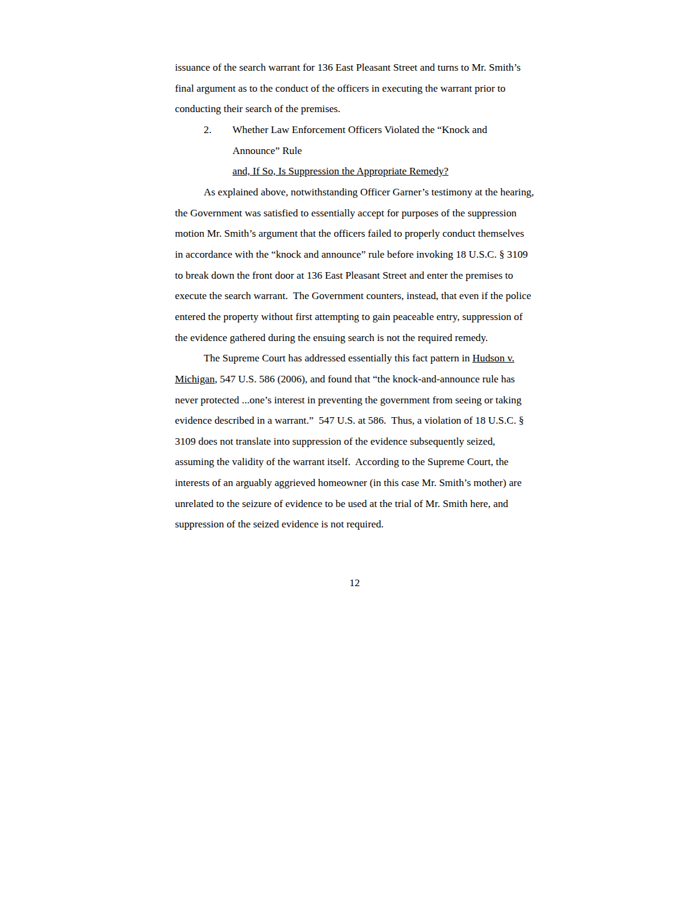issuance of the search warrant for 136 East Pleasant Street and turns to Mr. Smith’s final argument as to the conduct of the officers in executing the warrant prior to conducting their search of the premises.
2.
Whether Law Enforcement Officers Violated the “Knock and Announce” Rule
and, If So, Is Suppression the Appropriate Remedy?
As explained above, notwithstanding Officer Garner’s testimony at the hearing, the Government was satisfied to essentially accept for purposes of the suppression motion Mr. Smith’s argument that the officers failed to properly conduct themselves in accordance with the “knock and announce” rule before invoking 18 U.S.C. § 3109 to break down the front door at 136 East Pleasant Street and enter the premises to execute the search warrant. The Government counters, instead, that even if the police entered the property without first attempting to gain peaceable entry, suppression of the evidence gathered during the ensuing search is not the required remedy.
The Supreme Court has addressed essentially this fact pattern in Hudson v. Michigan, 547 U.S. 586 (2006), and found that “the knock-and-announce rule has never protected ...one’s interest in preventing the government from seeing or taking evidence described in a warrant.” 547 U.S. at 586. Thus, a violation of 18 U.S.C. § 3109 does not translate into suppression of the evidence subsequently seized, assuming the validity of the warrant itself. According to the Supreme Court, the interests of an arguably aggrieved homeowner (in this case Mr. Smith’s mother) are unrelated to the seizure of evidence to be used at the trial of Mr. Smith here, and suppression of the seized evidence is not required.
12